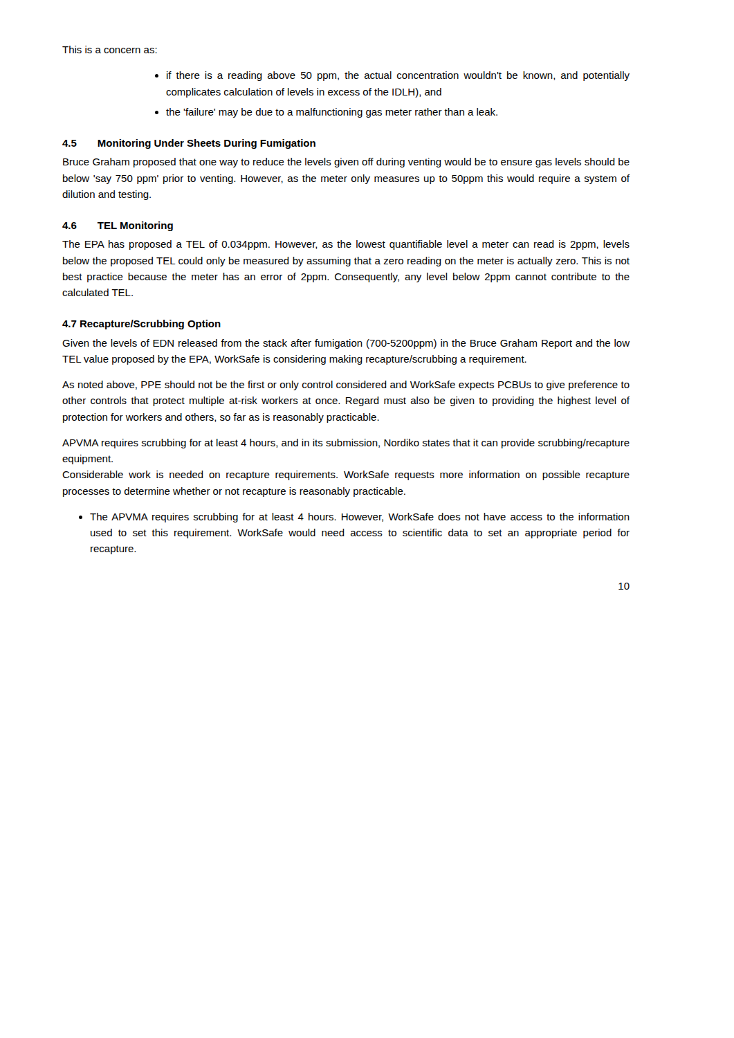This is a concern as:
if there is a reading above 50 ppm, the actual concentration wouldn't be known, and potentially complicates calculation of levels in excess of the IDLH), and
the 'failure' may be due to a malfunctioning gas meter rather than a leak.
4.5 Monitoring Under Sheets During Fumigation
Bruce Graham proposed that one way to reduce the levels given off during venting would be to ensure gas levels should be below 'say 750 ppm' prior to venting. However, as the meter only measures up to 50ppm this would require a system of dilution and testing.
4.6 TEL Monitoring
The EPA has proposed a TEL of 0.034ppm. However, as the lowest quantifiable level a meter can read is 2ppm, levels below the proposed TEL could only be measured by assuming that a zero reading on the meter is actually zero. This is not best practice because the meter has an error of 2ppm. Consequently, any level below 2ppm cannot contribute to the calculated TEL.
4.7 Recapture/Scrubbing Option
Given the levels of EDN released from the stack after fumigation (700-5200ppm) in the Bruce Graham Report and the low TEL value proposed by the EPA, WorkSafe is considering making recapture/scrubbing a requirement.
As noted above, PPE should not be the first or only control considered and WorkSafe expects PCBUs to give preference to other controls that protect multiple at-risk workers at once. Regard must also be given to providing the highest level of protection for workers and others, so far as is reasonably practicable.
APVMA requires scrubbing for at least 4 hours, and in its submission, Nordiko states that it can provide scrubbing/recapture equipment.
Considerable work is needed on recapture requirements. WorkSafe requests more information on possible recapture processes to determine whether or not recapture is reasonably practicable.
The APVMA requires scrubbing for at least 4 hours. However, WorkSafe does not have access to the information used to set this requirement. WorkSafe would need access to scientific data to set an appropriate period for recapture.
10